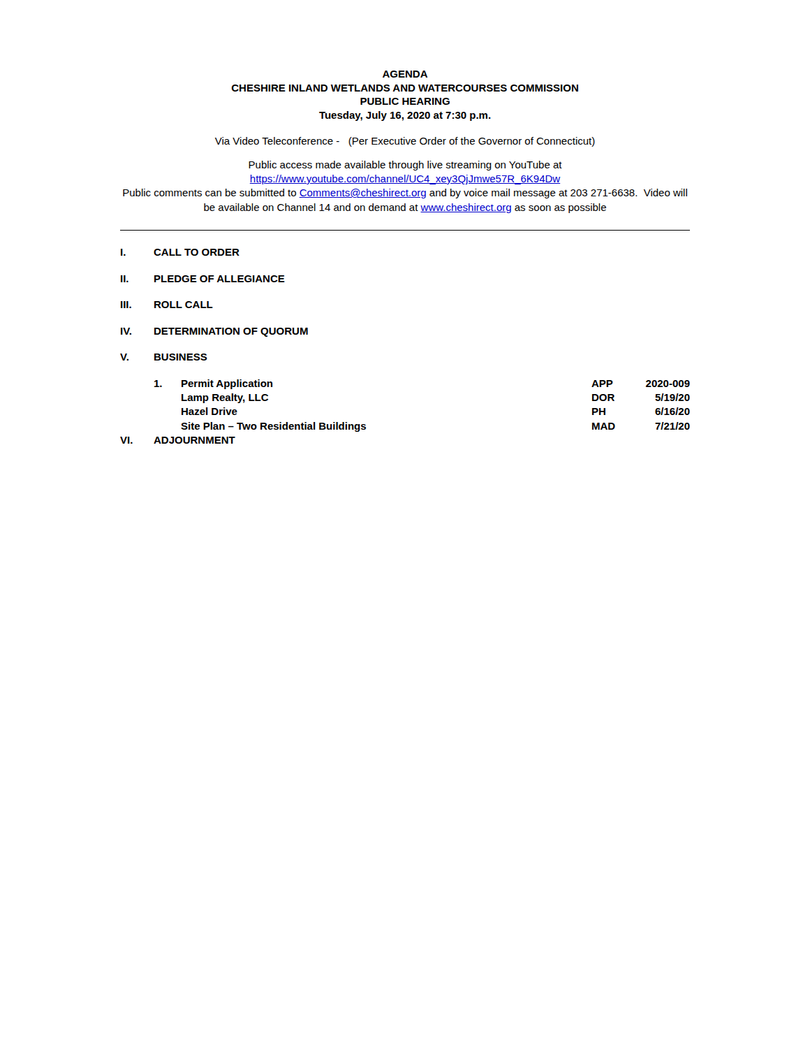AGENDA
CHESHIRE INLAND WETLANDS AND WATERCOURSES COMMISSION
PUBLIC HEARING
Tuesday, July 16, 2020 at 7:30 p.m.
Via Video Teleconference - (Per Executive Order of the Governor of Connecticut)
Public access made available through live streaming on YouTube at
https://www.youtube.com/channel/UC4_xey3QjJmwe57R_6K94Dw
Public comments can be submitted to Comments@cheshirect.org and by voice mail message at 203 271-6638. Video will be available on Channel 14 and on demand at www.cheshirect.org as soon as possible
I. CALL TO ORDER
II. PLEDGE OF ALLEGIANCE
III. ROLL CALL
IV. DETERMINATION OF QUORUM
V. BUSINESS
| 1. | Permit Application | APP | 2020-009 |
| | Lamp Realty, LLC | DOR | 5/19/20 |
| | Hazel Drive | PH | 6/16/20 |
| | Site Plan – Two Residential Buildings | MAD | 7/21/20 |
VI. ADJOURNMENT